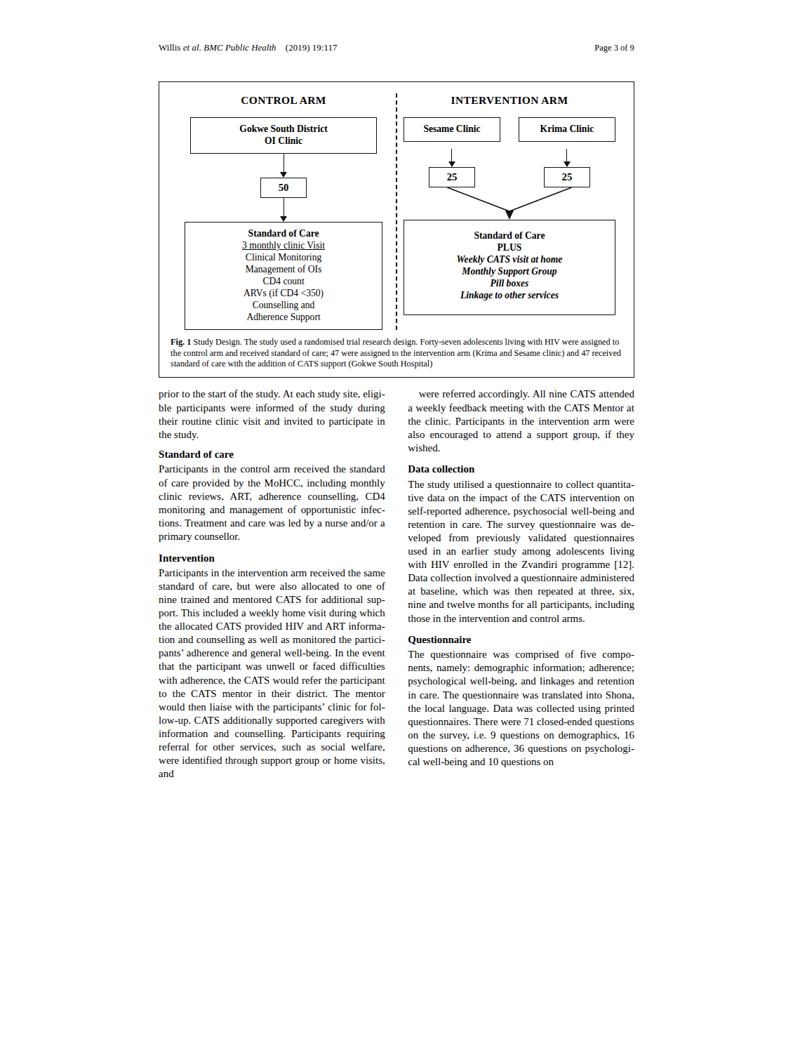Willis et al. BMC Public Health (2019) 19:117
Page 3 of 9
CONTROL ARM
Gokwe South District
OI Clinic
50
Standard of Care
3 monthly clinic Visit
Clinical Monitoring
Management of OIs
CD4 count
ARVs (if CD4 <350)
Counselling and
Adherence Support
INTERVENTION ARM
Sesame Clinic
Krima Clinic
25
25
Standard of Care
PLUS
Weekly CATS visit at home
Monthly Support Group
Pill boxes
Linkage to other services
Fig. 1 Study Design. The study used a randomised trial research design. Forty-seven adolescents living with HIV were assigned to the control arm and received standard of care; 47 were assigned to the intervention arm (Krima and Sesame clinic) and 47 received standard of care with the addition of CATS support (Gokwe South Hospital)
prior to the start of the study. At each study site, eligible participants were informed of the study during their routine clinic visit and invited to participate in the study.
Standard of care
Participants in the control arm received the standard of care provided by the MoHCC, including monthly clinic reviews, ART, adherence counselling, CD4 monitoring and management of opportunistic infections. Treatment and care was led by a nurse and/or a primary counsellor.
Intervention
Participants in the intervention arm received the same standard of care, but were also allocated to one of nine trained and mentored CATS for additional support. This included a weekly home visit during which the allocated CATS provided HIV and ART information and counselling as well as monitored the participants’ adherence and general well-being. In the event that the participant was unwell or faced difficulties with adherence, the CATS would refer the participant to the CATS mentor in their district. The mentor would then liaise with the participants’ clinic for follow-up. CATS additionally supported caregivers with information and counselling. Participants requiring referral for other services, such as social welfare, were identified through support group or home visits, and
were referred accordingly. All nine CATS attended a weekly feedback meeting with the CATS Mentor at the clinic. Participants in the intervention arm were also encouraged to attend a support group, if they wished.
Data collection
The study utilised a questionnaire to collect quantitative data on the impact of the CATS intervention on self-reported adherence, psychosocial well-being and retention in care. The survey questionnaire was developed from previously validated questionnaires used in an earlier study among adolescents living with HIV enrolled in the Zvandiri programme [12]. Data collection involved a questionnaire administered at baseline, which was then repeated at three, six, nine and twelve months for all participants, including those in the intervention and control arms.
Questionnaire
The questionnaire was comprised of five components, namely: demographic information; adherence; psychological well-being, and linkages and retention in care. The questionnaire was translated into Shona, the local language. Data was collected using printed questionnaires. There were 71 closed-ended questions on the survey, i.e. 9 questions on demographics, 16 questions on adherence, 36 questions on psychological well-being and 10 questions on